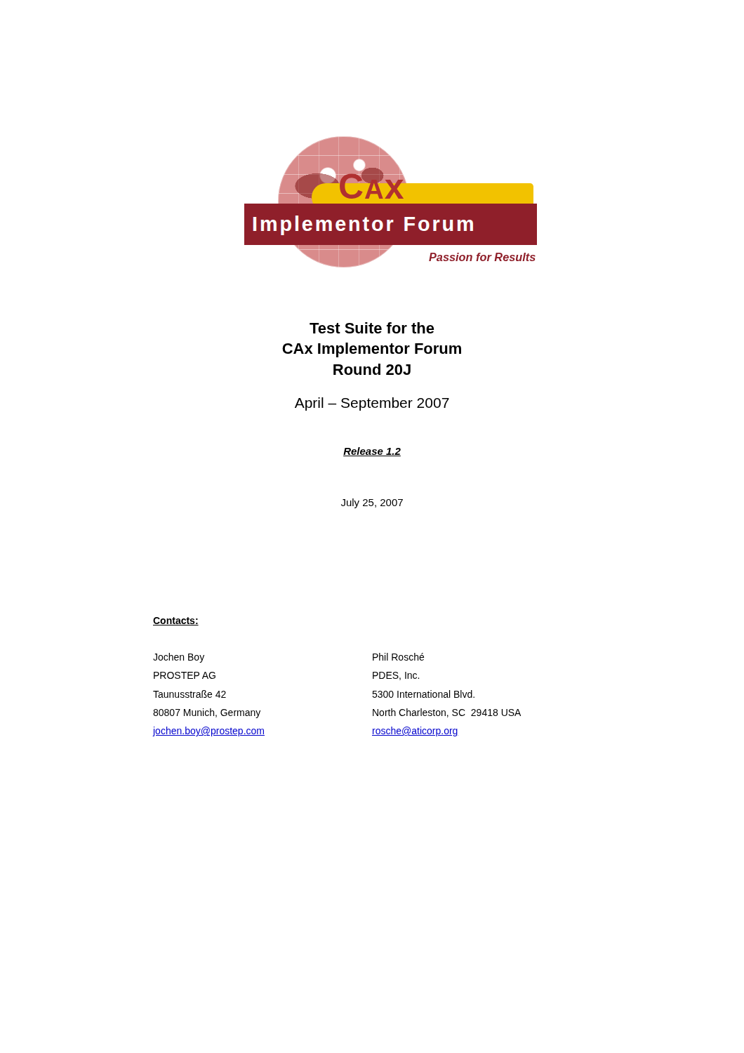CAx
Implementor Forum
Passion for Results
Test Suite for the
CAx Implementor Forum
Round 20J
April – September 2007
Release 1.2
July 25, 2007
Contacts:
| Jochen Boy | Phil Rosché |
| PROSTEP AG | PDES, Inc. |
| Taunusstraße 42 | 5300 International Blvd. |
| 80807 Munich, Germany | North Charleston, SC 29418 USA |
| jochen.boy@prostep.com | rosche@aticorp.org |